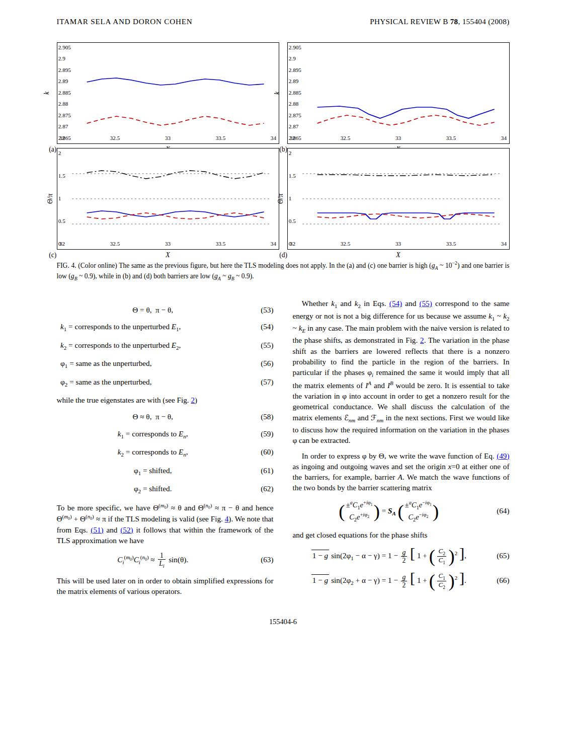ITAMAR SELA AND DORON COHEN
PHYSICAL REVIEW B 78, 155404 (2008)
k
2.9052.92.8952.892.8852.882.8752.872.865
3232.53333.534
X
(a)
k
2.9052.92.8952.892.8852.882.8752.872.865
3232.53333.534
X
(b)
Θ/π
21.510.50
3232.53333.534
X
(c)
Θ/π
21.510.50
3232.53333.534
X
(d)
FIG. 4. (Color online) The same as the previous figure, but here the TLS modeling does not apply. In the (a) and (c) one barrier is high (gA ~ 10−2) and one barrier is low (gB ~ 0.9), while in (b) and (d) both barriers are low (gA ~ gB ~ 0.9).
Θ = θ, π − θ,
(53)
k1 = corresponds to the unperturbed E1,
(54)
k2 = corresponds to the unperturbed E2,
(55)
φ1 = same as the unperturbed,
(56)
φ2 = same as the unperturbed,
(57)
while the true eigenstates are with (see Fig. 2)
Θ ≈ θ, π − θ,
(58)
k1 = corresponds to En,
(59)
k2 = corresponds to En,
(60)
φ1 = shifted,
(61)
φ2 = shifted.
(62)
To be more specific, we have Θ(m0) ≈ θ and Θ(n0) ≈ π − θ and hence Θ(m0) + Θ(n0) ≈ π if the TLS modeling is valid (see Fig. 4). We note that from Eqs. (51) and (52) it follows that within the framework of the TLS approximation we have
Ci(m0)Ci(n0) ≈ 1 Li sin(θ).
(63)
This will be used later on in order to obtain simplified expressions for the matrix elements of various operators.
Whether k1 and k2 in Eqs. (54) and (55) correspond to the same energy or not is not a big difference for us because we assume k1 ~ k2 ~ kE in any case. The main problem with the naive version is related to the phase shifts, as demonstrated in Fig. 2. The variation in the phase shift as the barriers are lowered reflects that there is a nonzero probability to find the particle in the region of the barriers. In particular if the phases φi remained the same it would imply that all the matrix elements of IA and IB would be zero. It is essential to take the variation in φ into account in order to get a nonzero result for the geometrical conductance. We shall discuss the calculation of the matrix elements ℰnm and ℱnm in the next sections. First we would like to discuss how the required information on the variation in the phases φ can be extracted.
In order to express φ by Θ, we write the wave function of Eq. (49) as ingoing and outgoing waves and set the origin x=0 at either one of the barriers, for example, barrier A. We match the wave functions of the two bonds by the barrier scattering matrix
( ±aC1e+iφ1 C2e+iφ2 ) = SA ( ±aC1e−iφ1 C2e−iφ2 )
(64)
and get closed equations for the phase shifts
1 − g sin(2φ1 − α − γ) = 1 − g 2 [ 1 + ( C2 C1 ) 2 ],
(65)
1 − g sin(2φ2 + α − γ) = 1 − g 2 [ 1 + ( C1 C2 ) 2 ].
(66)
155404-6